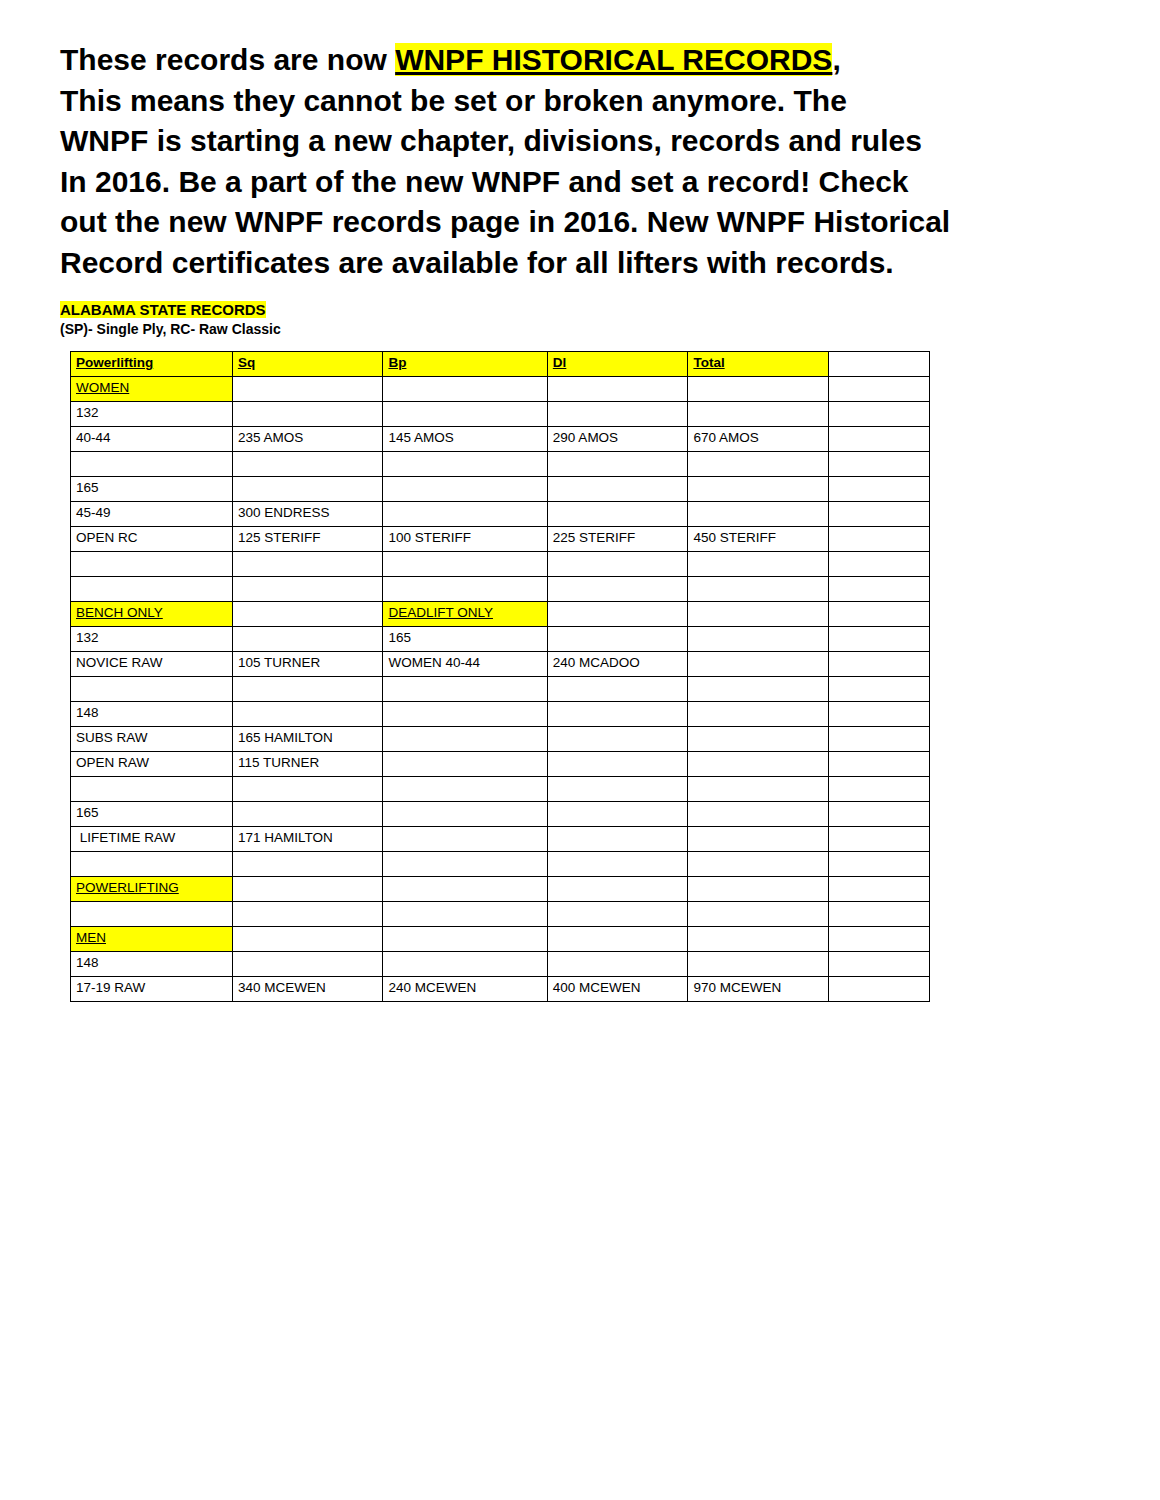These records are now WNPF HISTORICAL RECORDS,
This means they cannot be set or broken anymore. The
WNPF is starting a new chapter, divisions, records and rules
In 2016. Be a part of the new WNPF and set a record! Check
out the new WNPF records page in 2016. New WNPF Historical
Record certificates are available for all lifters with records.
ALABAMA STATE RECORDS
(SP)- Single Ply, RC- Raw Classic
| Powerlifting | Sq | Bp | Dl | Total | |
| WOMEN | | | | | |
| 132 | | | | | |
| 40-44 | 235 AMOS | 145 AMOS | 290 AMOS | 670 AMOS | |
| 165 | | | | | |
| 45-49 | 300 ENDRESS | | | | |
| OPEN RC | 125 STERIFF | 100 STERIFF | 225 STERIFF | 450 STERIFF | |
| BENCH ONLY | | DEADLIFT ONLY | | | |
| 132 | | 165 | | | |
| NOVICE RAW | 105 TURNER | WOMEN 40-44 | 240 MCADOO | | |
| 148 | | | | | |
| SUBS RAW | 165 HAMILTON | | | | |
| OPEN RAW | 115 TURNER | | | | |
| 165 | | | | | |
| LIFETIME RAW | 171 HAMILTON | | | | |
| POWERLIFTING | | | | | |
| MEN | | | | | |
| 148 | | | | | |
| 17-19 RAW | 340 MCEWEN | 240 MCEWEN | 400 MCEWEN | 970 MCEWEN | |